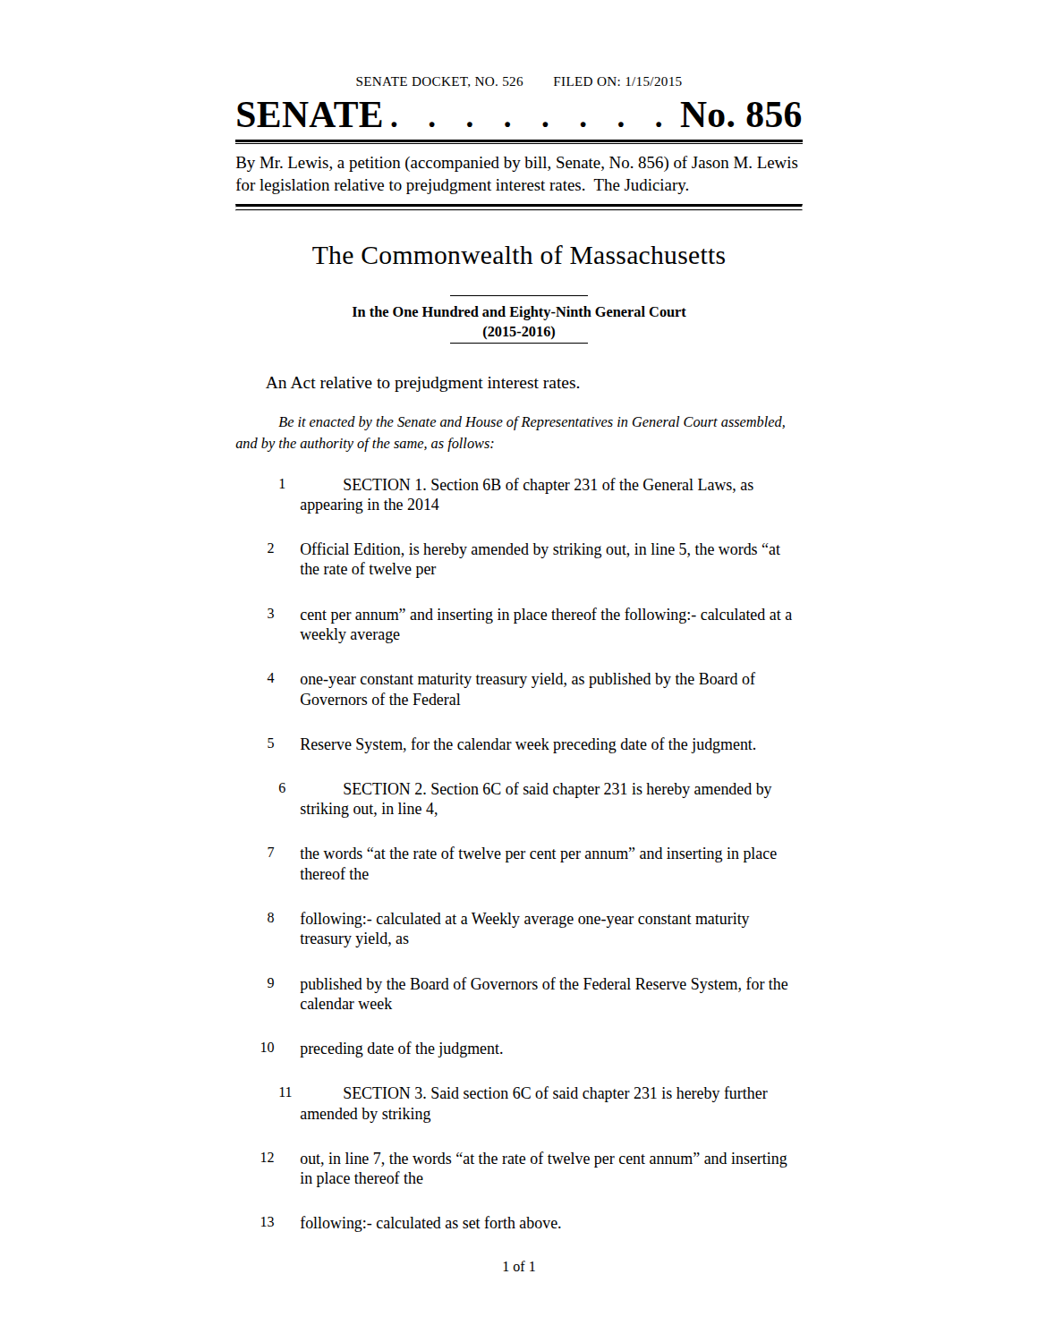SENATE DOCKET, NO. 526 FILED ON: 1/15/2015
SENATE . . . . . . . . . . . . . . . No. 856
By Mr. Lewis, a petition (accompanied by bill, Senate, No. 856) of Jason M. Lewis for legislation relative to prejudgment interest rates. The Judiciary.
The Commonwealth of Massachusetts
In the One Hundred and Eighty-Ninth General Court
(2015-2016)
An Act relative to prejudgment interest rates.
Be it enacted by the Senate and House of Representatives in General Court assembled, and by the authority of the same, as follows:
SECTION 1. Section 6B of chapter 231 of the General Laws, as appearing in the 2014
Official Edition, is hereby amended by striking out, in line 5, the words “at the rate of twelve per
cent per annum” and inserting in place thereof the following:- calculated at a weekly average
one-year constant maturity treasury yield, as published by the Board of Governors of the Federal
Reserve System, for the calendar week preceding date of the judgment.
SECTION 2. Section 6C of said chapter 231 is hereby amended by striking out, in line 4,
the words “at the rate of twelve per cent per annum” and inserting in place thereof the
following:- calculated at a Weekly average one-year constant maturity treasury yield, as
published by the Board of Governors of the Federal Reserve System, for the calendar week
preceding date of the judgment.
SECTION 3. Said section 6C of said chapter 231 is hereby further amended by striking
out, in line 7, the words “at the rate of twelve per cent annum” and inserting in place thereof the
following:- calculated as set forth above.
1 of 1